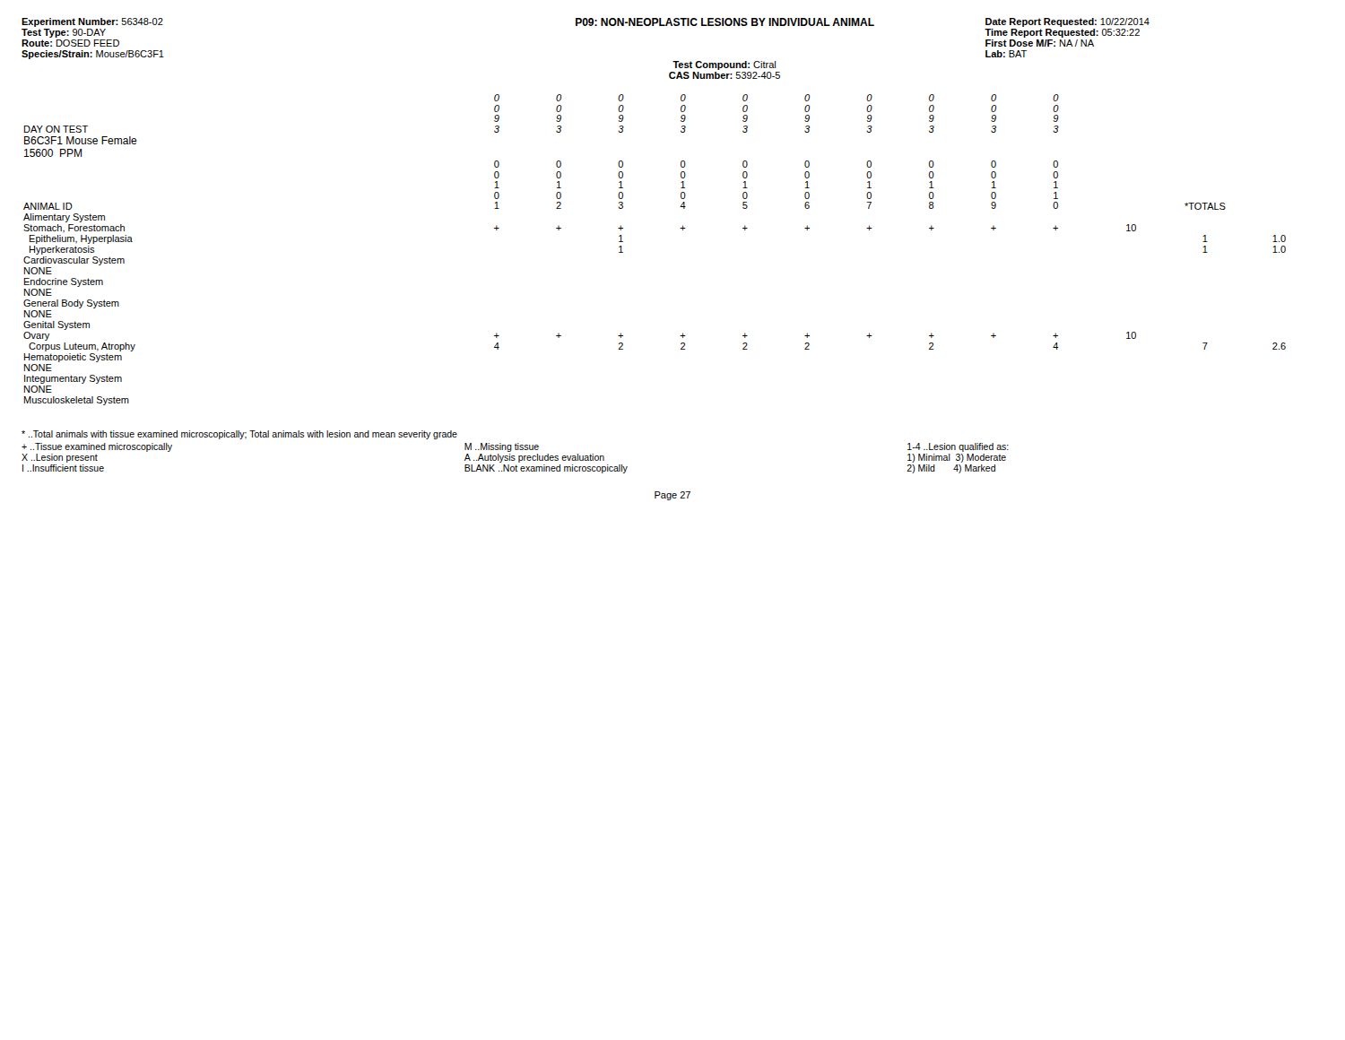| Experiment Number: 56348-02 Test Type: 90-DAY Route: DOSED FEED Species/Strain: Mouse/B6C3F1 | P09: NON-NEOPLASTIC LESIONS BY INDIVIDUAL ANIMAL | Date Report Requested: 10/22/2014 Time Report Requested: 05:32:22 First Dose M/F: NA / NA Lab: BAT |
| | Test Compound: Citral CAS Number: 5392-40-5 | |
| DAY ON TEST | 0 0 9 3 | 0 0 9 3 | 0 0 9 3 | 0 0 9 3 | 0 0 9 3 | 0 0 9 3 | 0 0 9 3 | 0 0 9 3 | 0 0 9 3 | 0 0 9 3 | |
| B6C3F1 Mouse Female 15600 PPM | | |
| ANIMAL ID | 0 0 1 0 1 | 0 0 1 0 2 | 0 0 1 0 3 | 0 0 1 0 4 | 0 0 1 0 5 | 0 0 1 0 6 | 0 0 1 0 7 | 0 0 1 0 8 | 0 0 1 0 9 | 0 0 1 1 0 | *TOTALS |
| Alimentary System | |
| Stomach, Forestomach | + | + | + | + | + | + | + | + | + | + | 10 | | |
| Epithelium, Hyperplasia | | | 1 | | | | | | | | | 1 | 1.0 |
| Hyperkeratosis | | | 1 | | | | | | | | | 1 | 1.0 |
| Cardiovascular System | |
| NONE | |
| Endocrine System | |
| NONE | |
| General Body System | |
| NONE | |
| Genital System | |
| Ovary | + | + | + | + | + | + | + | + | + | + | 10 | | |
| Corpus Luteum, Atrophy | 4 | | 2 | 2 | 2 | 2 | | 2 | | 4 | | 7 | 2.6 |
| Hematopoietic System | |
| NONE | |
| Integumentary System | |
| NONE | |
| Musculoskeletal System | |
* ..Total animals with tissue examined microscopically; Total animals with lesion and mean severity grade
| + ..Tissue examined microscopically | M ..Missing tissue | 1-4 ..Lesion qualified as: |
| X ..Lesion present | A ..Autolysis precludes evaluation | 1) Minimal 3) Moderate |
| I ..Insufficient tissue | BLANK ..Not examined microscopically | 2) Mild 4) Marked |
Page 27